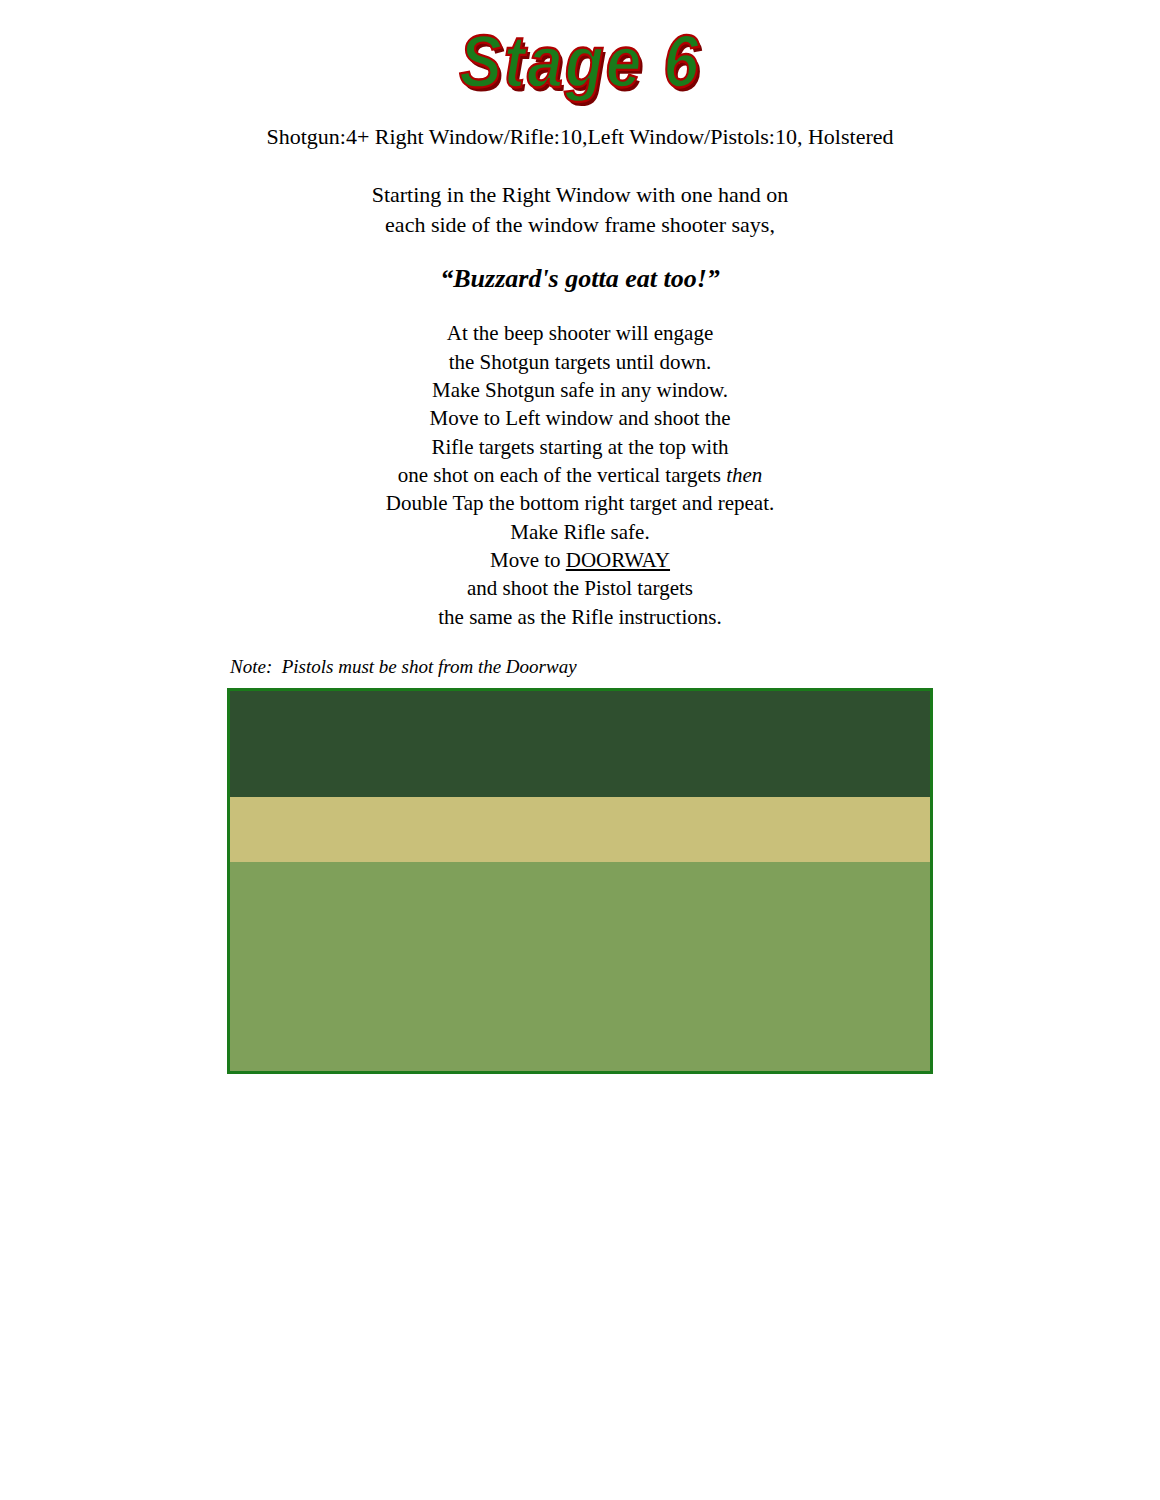Stage 6
Shotgun:4+ Right Window/Rifle:10,Left Window/Pistols:10, Holstered
Starting in the Right Window with one hand on
each side of the window frame shooter says,
“Buzzard's gotta eat too!”
At the beep shooter will engage
the Shotgun targets until down.
Make Shotgun safe in any window.
Move to Left window and shoot the
Rifle targets starting at the top with
one shot on each of the vertical targets then
Double Tap the bottom right target and repeat.
Make Rifle safe.
Move to DOORWAY
and shoot the Pistol targets
the same as the Rifle instructions.
Note: Pistols must be shot from the Doorway